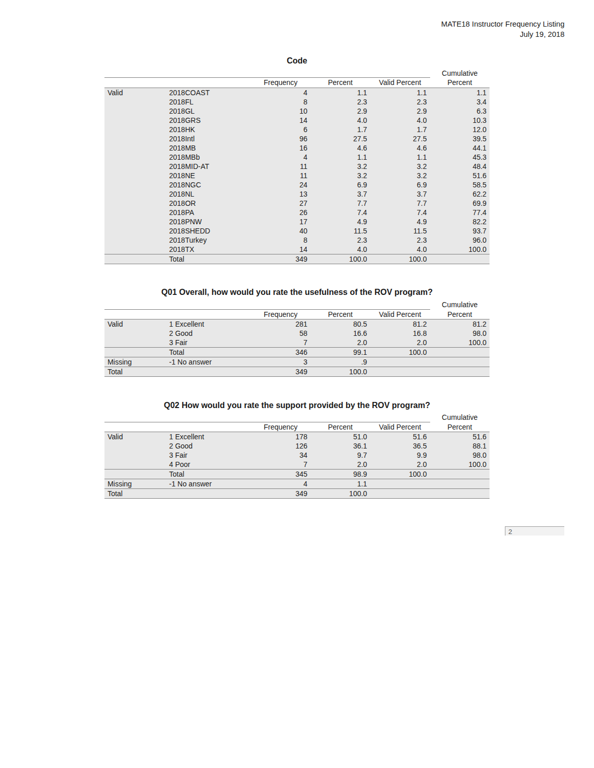MATE18 Instructor Frequency Listing
July 19, 2018
Code
| | | | | | Cumulative |
| --- | --- | --- | --- | --- | --- |
| | | Frequency | Percent | Valid Percent | Percent |
| Valid | 2018COAST | 4 | 1.1 | 1.1 | 1.1 |
| | 2018FL | 8 | 2.3 | 2.3 | 3.4 |
| | 2018GL | 10 | 2.9 | 2.9 | 6.3 |
| | 2018GRS | 14 | 4.0 | 4.0 | 10.3 |
| | 2018HK | 6 | 1.7 | 1.7 | 12.0 |
| | 2018Intl | 96 | 27.5 | 27.5 | 39.5 |
| | 2018MB | 16 | 4.6 | 4.6 | 44.1 |
| | 2018MBb | 4 | 1.1 | 1.1 | 45.3 |
| | 2018MID-AT | 11 | 3.2 | 3.2 | 48.4 |
| | 2018NE | 11 | 3.2 | 3.2 | 51.6 |
| | 2018NGC | 24 | 6.9 | 6.9 | 58.5 |
| | 2018NL | 13 | 3.7 | 3.7 | 62.2 |
| | 2018OR | 27 | 7.7 | 7.7 | 69.9 |
| | 2018PA | 26 | 7.4 | 7.4 | 77.4 |
| | 2018PNW | 17 | 4.9 | 4.9 | 82.2 |
| | 2018SHEDD | 40 | 11.5 | 11.5 | 93.7 |
| | 2018Turkey | 8 | 2.3 | 2.3 | 96.0 |
| | 2018TX | 14 | 4.0 | 4.0 | 100.0 |
| | Total | 349 | 100.0 | 100.0 | |
Q01 Overall, how would you rate the usefulness of the ROV program?
| | | | | | Cumulative |
| --- | --- | --- | --- | --- | --- |
| | | Frequency | Percent | Valid Percent | Percent |
| Valid | 1 Excellent | 281 | 80.5 | 81.2 | 81.2 |
| | 2 Good | 58 | 16.6 | 16.8 | 98.0 |
| | 3 Fair | 7 | 2.0 | 2.0 | 100.0 |
| | Total | 346 | 99.1 | 100.0 | |
| Missing | -1 No answer | 3 | .9 | | |
| Total | | 349 | 100.0 | | |
Q02 How would you rate the support provided by the ROV program?
| | | | | | Cumulative |
| --- | --- | --- | --- | --- | --- |
| | | Frequency | Percent | Valid Percent | Percent |
| Valid | 1 Excellent | 178 | 51.0 | 51.6 | 51.6 |
| | 2 Good | 126 | 36.1 | 36.5 | 88.1 |
| | 3 Fair | 34 | 9.7 | 9.9 | 98.0 |
| | 4 Poor | 7 | 2.0 | 2.0 | 100.0 |
| | Total | 345 | 98.9 | 100.0 | |
| Missing | -1 No answer | 4 | 1.1 | | |
| Total | | 349 | 100.0 | | |
2